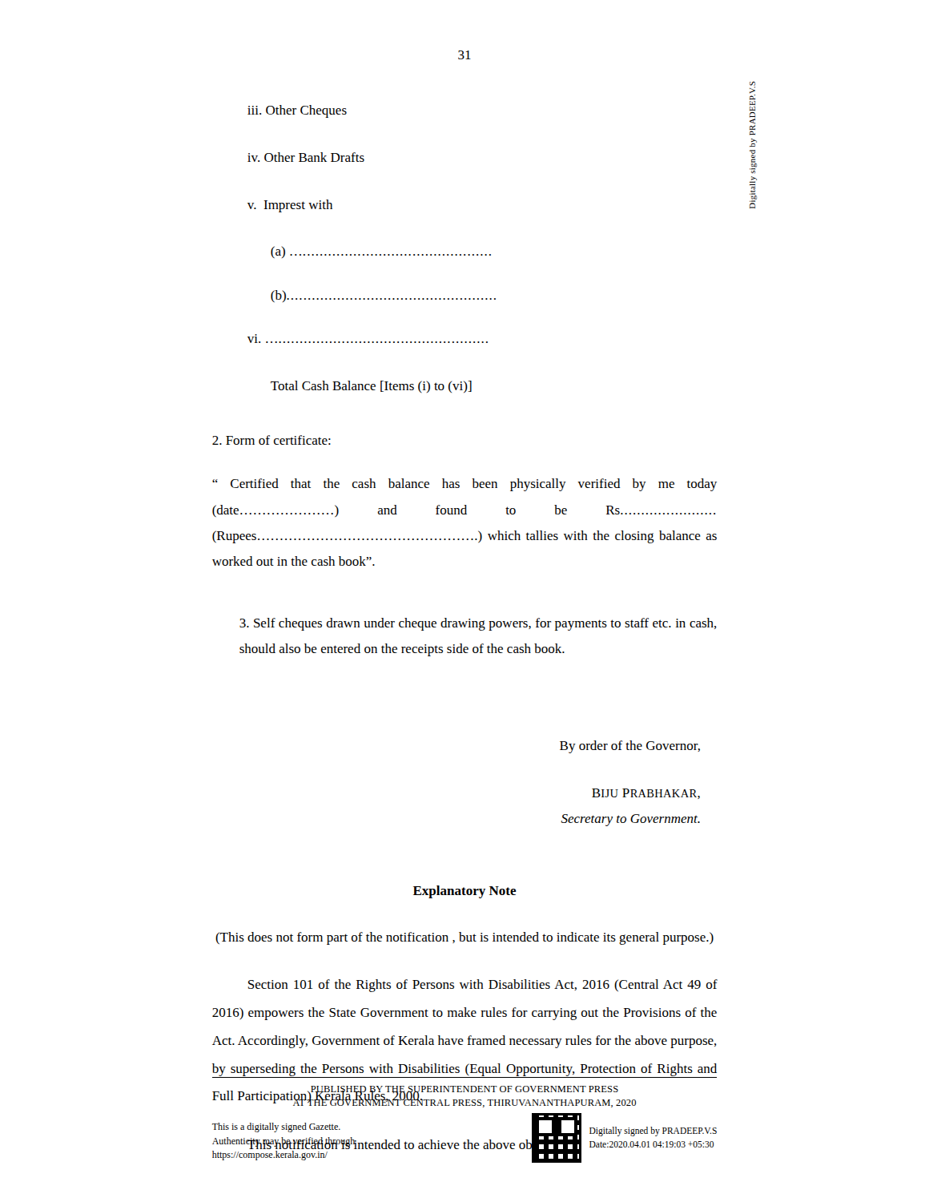Digitally signed by PRADEEP.V.S
31
iii. Other Cheques
iv. Other Bank Drafts
v. Imprest with
(a) ….............................................
(b)..................................................
vi. …..................................................
Total Cash Balance [Items (i) to (vi)]
2. Form of certificate:
“ Certified that the cash balance has been physically verified by me today (date…………………) and found to be Rs....................... (Rupees………………………………………….) which tallies with the closing balance as worked out in the cash book”.
3. Self cheques drawn under cheque drawing powers, for payments to staff etc. in cash, should also be entered on the receipts side of the cash book.
By order of the Governor,
BIJU PRABHAKAR,
Secretary to Government.
Explanatory Note
(This does not form part of the notification , but is intended to indicate its general purpose.)
Section 101 of the Rights of Persons with Disabilities Act, 2016 (Central Act 49 of 2016) empowers the State Government to make rules for carrying out the Provisions of the Act. Accordingly, Government of Kerala have framed necessary rules for the above purpose, by superseding the Persons with Disabilities (Equal Opportunity, Protection of Rights and Full Participation) Kerala Rules, 2000.
This notification is intended to achieve the above object.
PUBLISHED BY THE SUPERINTENDENT OF GOVERNMENT PRESS
AT THE GOVERNMENT CENTRAL PRESS, THIRUVANANTHAPURAM, 2020
This is a digitally signed Gazette.
Authenticity may be verified through https://compose.kerala.gov.in/
Digitally signed by PRADEEP.V.S
Date:2020.04.01 04:19:03 +05:30